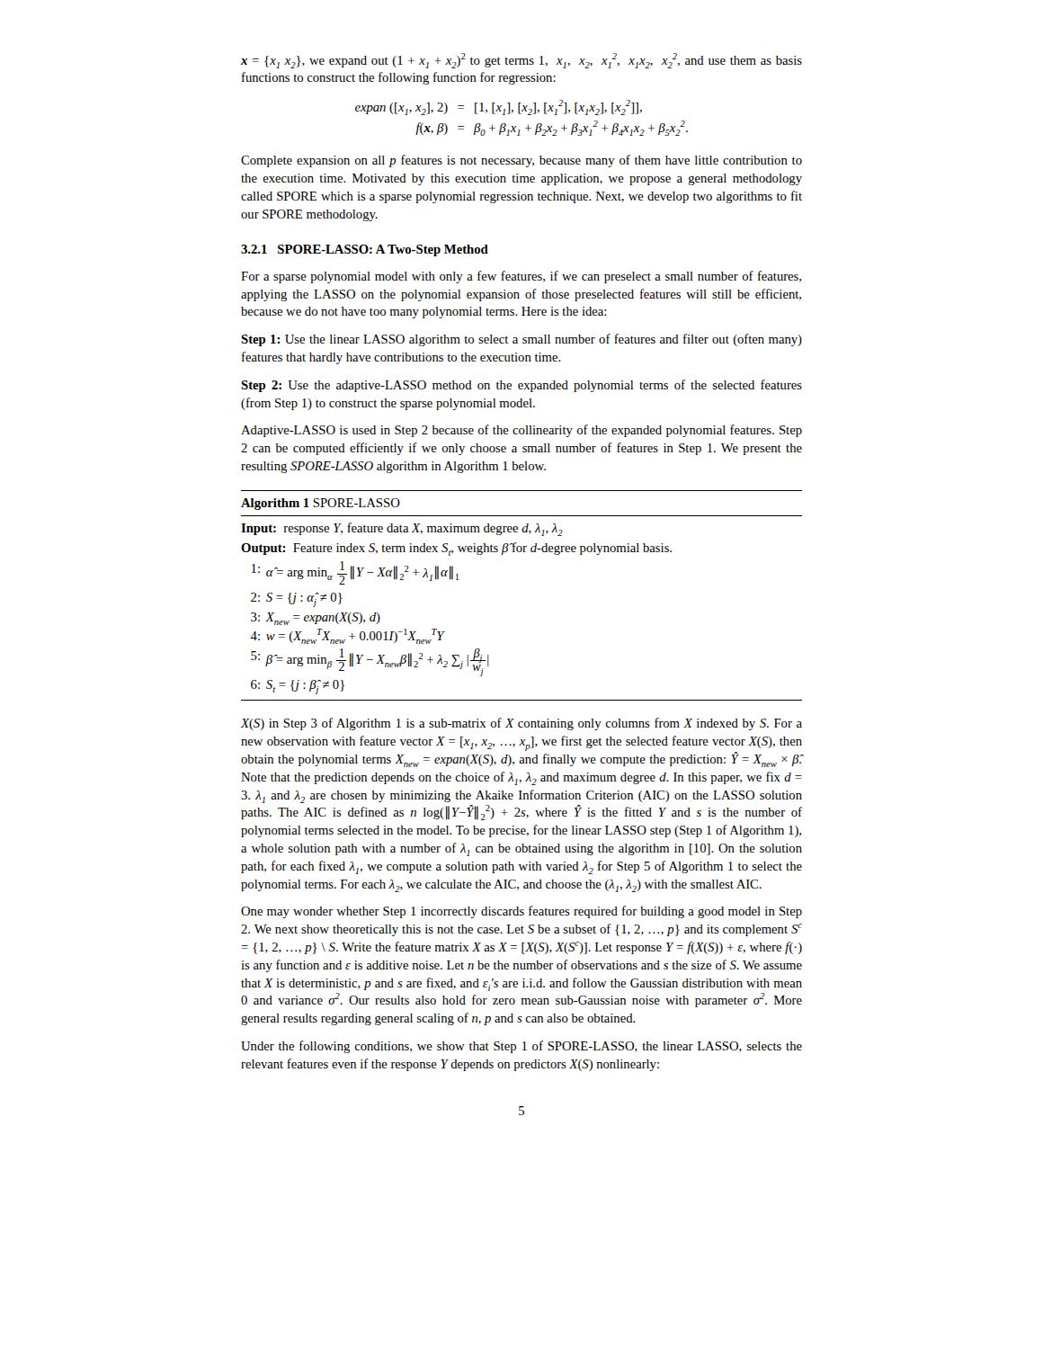x = {x1 x2}, we expand out (1 + x1 + x2)2 to get terms 1, x1, x2, x12, x1x2, x22, and use them as basis functions to construct the following function for regression:
| expan ([ x 1 , x 2 ], 2) | = | [1, [ x 1 ], [ x 2 ], [ x 1 2 ], [ x 1 x 2 ], [ x 2 2 ]], |
| f ( x , β ) | = | β 0 + β 1 x 1 + β 2 x 2 + β 3 x 1 2 + β 4 x 1 x 2 + β 5 x 2 2 . |
Complete expansion on all p features is not necessary, because many of them have little contribution to the execution time. Motivated by this execution time application, we propose a general methodology called SPORE which is a sparse polynomial regression technique. Next, we develop two algorithms to fit our SPORE methodology.
3.2.1 SPORE-LASSO: A Two-Step Method
For a sparse polynomial model with only a few features, if we can preselect a small number of features, applying the LASSO on the polynomial expansion of those preselected features will still be efficient, because we do not have too many polynomial terms. Here is the idea:
Step 1: Use the linear LASSO algorithm to select a small number of features and filter out (often many) features that hardly have contributions to the execution time.
Step 2: Use the adaptive-LASSO method on the expanded polynomial terms of the selected features (from Step 1) to construct the sparse polynomial model.
Adaptive-LASSO is used in Step 2 because of the collinearity of the expanded polynomial features. Step 2 can be computed efficiently if we only choose a small number of features in Step 1. We present the resulting SPORE-LASSO algorithm in Algorithm 1 below.
Algorithm 1 SPORE-LASSO
Input: response Y, feature data X, maximum degree d, λ1, λ2
Output: Feature index S, term index St, weights β̂ for d-degree polynomial basis.
α̂ = arg minα 12∥Y − Xα∥22 + λ1∥α∥1
S = {j : α̂j ≠ 0}
Xnew = expan(X(S), d)
w = (XnewTXnew + 0.001I)−1XnewTY
β̂ = arg minβ 12∥Y − Xnewβ∥22 + λ2 ∑j |βj wj|
St = {j : β̂j ≠ 0}
X(S) in Step 3 of Algorithm 1 is a sub-matrix of X containing only columns from X indexed by S. For a new observation with feature vector X = [x1, x2, …, xp], we first get the selected feature vector X(S), then obtain the polynomial terms Xnew = expan(X(S), d), and finally we compute the prediction: Ŷ = Xnew × β̂. Note that the prediction depends on the choice of λ1, λ2 and maximum degree d. In this paper, we fix d = 3. λ1 and λ2 are chosen by minimizing the Akaike Information Criterion (AIC) on the LASSO solution paths. The AIC is defined as n log(∥Y−Ŷ∥22) + 2s, where Ŷ is the fitted Y and s is the number of polynomial terms selected in the model. To be precise, for the linear LASSO step (Step 1 of Algorithm 1), a whole solution path with a number of λ1 can be obtained using the algorithm in [10]. On the solution path, for each fixed λ1, we compute a solution path with varied λ2 for Step 5 of Algorithm 1 to select the polynomial terms. For each λ2, we calculate the AIC, and choose the (λ1, λ2) with the smallest AIC.
One may wonder whether Step 1 incorrectly discards features required for building a good model in Step 2. We next show theoretically this is not the case. Let S be a subset of {1, 2, …, p} and its complement Sc = {1, 2, …, p} \ S. Write the feature matrix X as X = [X(S), X(Sc)]. Let response Y = f(X(S)) + ε, where f(·) is any function and ε is additive noise. Let n be the number of observations and s the size of S. We assume that X is deterministic, p and s are fixed, and εi′s are i.i.d. and follow the Gaussian distribution with mean 0 and variance σ2. Our results also hold for zero mean sub-Gaussian noise with parameter σ2. More general results regarding general scaling of n, p and s can also be obtained.
Under the following conditions, we show that Step 1 of SPORE-LASSO, the linear LASSO, selects the relevant features even if the response Y depends on predictors X(S) nonlinearly:
5